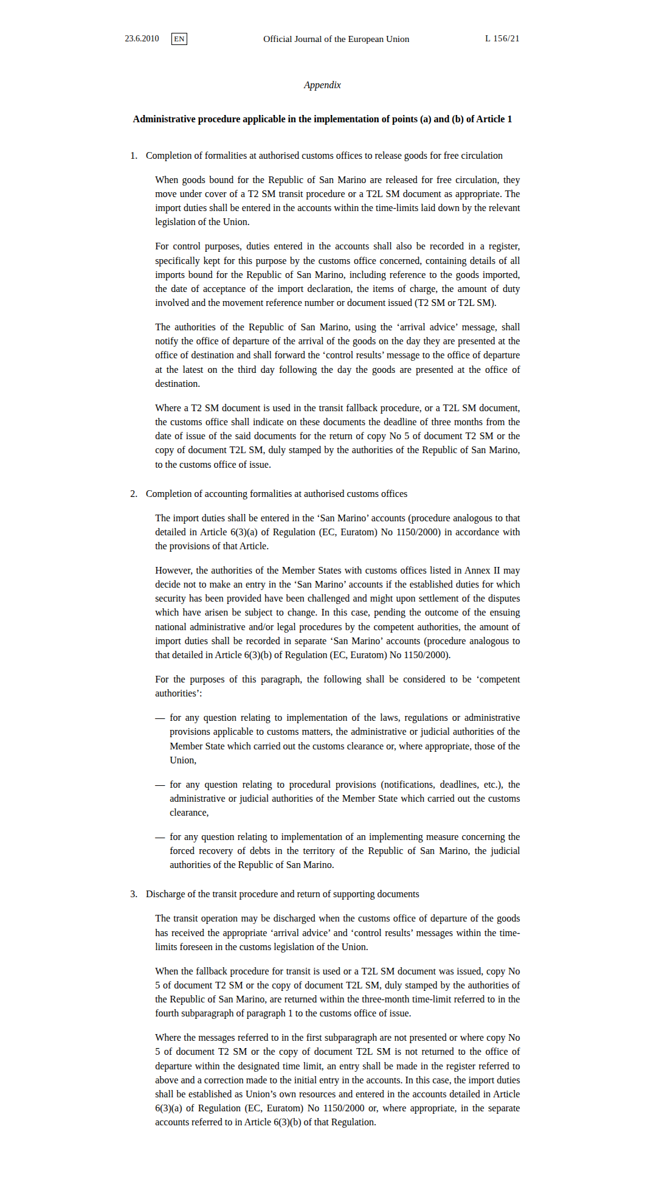23.6.2010 EN Official Journal of the European Union L 156/21
Appendix
Administrative procedure applicable in the implementation of points (a) and (b) of Article 1
Completion of formalities at authorised customs offices to release goods for free circulation
When goods bound for the Republic of San Marino are released for free circulation, they move under cover of a T2 SM transit procedure or a T2L SM document as appropriate. The import duties shall be entered in the accounts within the time-limits laid down by the relevant legislation of the Union.
For control purposes, duties entered in the accounts shall also be recorded in a register, specifically kept for this purpose by the customs office concerned, containing details of all imports bound for the Republic of San Marino, including reference to the goods imported, the date of acceptance of the import declaration, the items of charge, the amount of duty involved and the movement reference number or document issued (T2 SM or T2L SM).
The authorities of the Republic of San Marino, using the ‘arrival advice’ message, shall notify the office of departure of the arrival of the goods on the day they are presented at the office of destination and shall forward the ‘control results’ message to the office of departure at the latest on the third day following the day the goods are presented at the office of destination.
Where a T2 SM document is used in the transit fallback procedure, or a T2L SM document, the customs office shall indicate on these documents the deadline of three months from the date of issue of the said documents for the return of copy No 5 of document T2 SM or the copy of document T2L SM, duly stamped by the authorities of the Republic of San Marino, to the customs office of issue.
Completion of accounting formalities at authorised customs offices
The import duties shall be entered in the ‘San Marino’ accounts (procedure analogous to that detailed in Article 6(3)(a) of Regulation (EC, Euratom) No 1150/2000) in accordance with the provisions of that Article.
However, the authorities of the Member States with customs offices listed in Annex II may decide not to make an entry in the ‘San Marino’ accounts if the established duties for which security has been provided have been challenged and might upon settlement of the disputes which have arisen be subject to change. In this case, pending the outcome of the ensuing national administrative and/or legal procedures by the competent authorities, the amount of import duties shall be recorded in separate ‘San Marino’ accounts (procedure analogous to that detailed in Article 6(3)(b) of Regulation (EC, Euratom) No 1150/2000).
For the purposes of this paragraph, the following shall be considered to be ‘competent authorities’:
for any question relating to implementation of the laws, regulations or administrative provisions applicable to customs matters, the administrative or judicial authorities of the Member State which carried out the customs clearance or, where appropriate, those of the Union,
for any question relating to procedural provisions (notifications, deadlines, etc.), the administrative or judicial authorities of the Member State which carried out the customs clearance,
for any question relating to implementation of an implementing measure concerning the forced recovery of debts in the territory of the Republic of San Marino, the judicial authorities of the Republic of San Marino.
Discharge of the transit procedure and return of supporting documents
The transit operation may be discharged when the customs office of departure of the goods has received the appropriate ‘arrival advice’ and ‘control results’ messages within the time-limits foreseen in the customs legislation of the Union.
When the fallback procedure for transit is used or a T2L SM document was issued, copy No 5 of document T2 SM or the copy of document T2L SM, duly stamped by the authorities of the Republic of San Marino, are returned within the three-month time-limit referred to in the fourth subparagraph of paragraph 1 to the customs office of issue.
Where the messages referred to in the first subparagraph are not presented or where copy No 5 of document T2 SM or the copy of document T2L SM is not returned to the office of departure within the designated time limit, an entry shall be made in the register referred to above and a correction made to the initial entry in the accounts. In this case, the import duties shall be established as Union’s own resources and entered in the accounts detailed in Article 6(3)(a) of Regulation (EC, Euratom) No 1150/2000 or, where appropriate, in the separate accounts referred to in Article 6(3)(b) of that Regulation.